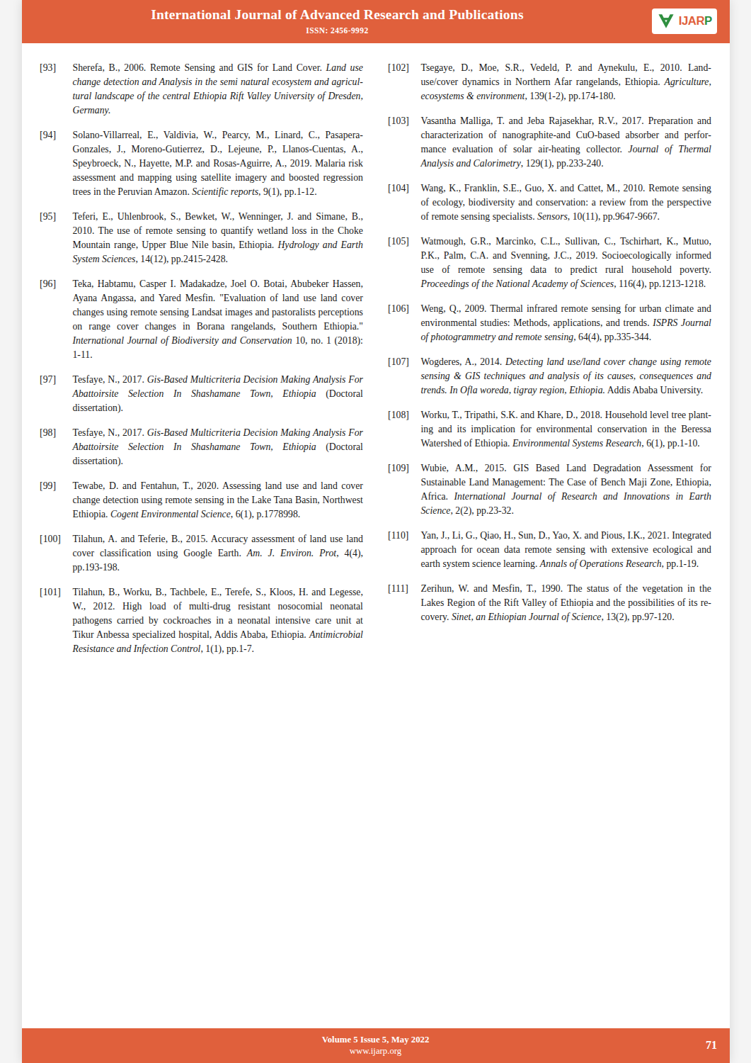International Journal of Advanced Research and Publications
ISSN: 2456-9992
IJARP
Sherefa, B., 2006. Remote Sensing and GIS for Land Cover. Land use change detection and Analysis in the semi natural ecosystem and agricultural landscape of the central Ethiopia Rift Valley University of Dresden, Germany.
Solano-Villarreal, E., Valdivia, W., Pearcy, M., Linard, C., Pasapera-Gonzales, J., Moreno-Gutierrez, D., Lejeune, P., Llanos-Cuentas, A., Speybroeck, N., Hayette, M.P. and Rosas-Aguirre, A., 2019. Malaria risk assessment and mapping using satellite imagery and boosted regression trees in the Peruvian Amazon. Scientific reports, 9(1), pp.1-12.
Teferi, E., Uhlenbrook, S., Bewket, W., Wenninger, J. and Simane, B., 2010. The use of remote sensing to quantify wetland loss in the Choke Mountain range, Upper Blue Nile basin, Ethiopia. Hydrology and Earth System Sciences, 14(12), pp.2415-2428.
Teka, Habtamu, Casper I. Madakadze, Joel O. Botai, Abubeker Hassen, Ayana Angassa, and Yared Mesfin. "Evaluation of land use land cover changes using remote sensing Landsat images and pastoralists perceptions on range cover changes in Borana rangelands, Southern Ethiopia." International Journal of Biodiversity and Conservation 10, no. 1 (2018): 1-11.
Tesfaye, N., 2017. Gis-Based Multicriteria Decision Making Analysis For Abattoirsite Selection In Shashamane Town, Ethiopia (Doctoral dissertation).
Tesfaye, N., 2017. Gis-Based Multicriteria Decision Making Analysis For Abattoirsite Selection In Shashamane Town, Ethiopia (Doctoral dissertation).
Tewabe, D. and Fentahun, T., 2020. Assessing land use and land cover change detection using remote sensing in the Lake Tana Basin, Northwest Ethiopia. Cogent Environmental Science, 6(1), p.1778998.
Tilahun, A. and Teferie, B., 2015. Accuracy assessment of land use land cover classification using Google Earth. Am. J. Environ. Prot, 4(4), pp.193-198.
Tilahun, B., Worku, B., Tachbele, E., Terefe, S., Kloos, H. and Legesse, W., 2012. High load of multi-drug resistant nosocomial neonatal pathogens carried by cockroaches in a neonatal intensive care unit at Tikur Anbessa specialized hospital, Addis Ababa, Ethiopia. Antimicrobial Resistance and Infection Control, 1(1), pp.1-7.
Tsegaye, D., Moe, S.R., Vedeld, P. and Aynekulu, E., 2010. Land-use/cover dynamics in Northern Afar rangelands, Ethiopia. Agriculture, ecosystems & environment, 139(1-2), pp.174-180.
Vasantha Malliga, T. and Jeba Rajasekhar, R.V., 2017. Preparation and characterization of nanographite-and CuO-based absorber and performance evaluation of solar air-heating collector. Journal of Thermal Analysis and Calorimetry, 129(1), pp.233-240.
Wang, K., Franklin, S.E., Guo, X. and Cattet, M., 2010. Remote sensing of ecology, biodiversity and conservation: a review from the perspective of remote sensing specialists. Sensors, 10(11), pp.9647-9667.
Watmough, G.R., Marcinko, C.L., Sullivan, C., Tschirhart, K., Mutuo, P.K., Palm, C.A. and Svenning, J.C., 2019. Socioecologically informed use of remote sensing data to predict rural household poverty. Proceedings of the National Academy of Sciences, 116(4), pp.1213-1218.
Weng, Q., 2009. Thermal infrared remote sensing for urban climate and environmental studies: Methods, applications, and trends. ISPRS Journal of photogrammetry and remote sensing, 64(4), pp.335-344.
Wogderes, A., 2014. Detecting land use/land cover change using remote sensing & GIS techniques and analysis of its causes, consequences and trends. In Ofla woreda, tigray region, Ethiopia. Addis Ababa University.
Worku, T., Tripathi, S.K. and Khare, D., 2018. Household level tree planting and its implication for environmental conservation in the Beressa Watershed of Ethiopia. Environmental Systems Research, 6(1), pp.1-10.
Wubie, A.M., 2015. GIS Based Land Degradation Assessment for Sustainable Land Management: The Case of Bench Maji Zone, Ethiopia, Africa. International Journal of Research and Innovations in Earth Science, 2(2), pp.23-32.
Yan, J., Li, G., Qiao, H., Sun, D., Yao, X. and Pious, I.K., 2021. Integrated approach for ocean data remote sensing with extensive ecological and earth system science learning. Annals of Operations Research, pp.1-19.
Zerihun, W. and Mesfin, T., 1990. The status of the vegetation in the Lakes Region of the Rift Valley of Ethiopia and the possibilities of its recovery. Sinet, an Ethiopian Journal of Science, 13(2), pp.97-120.
Volume 5 Issue 5, May 2022
www.ijarp.org
71